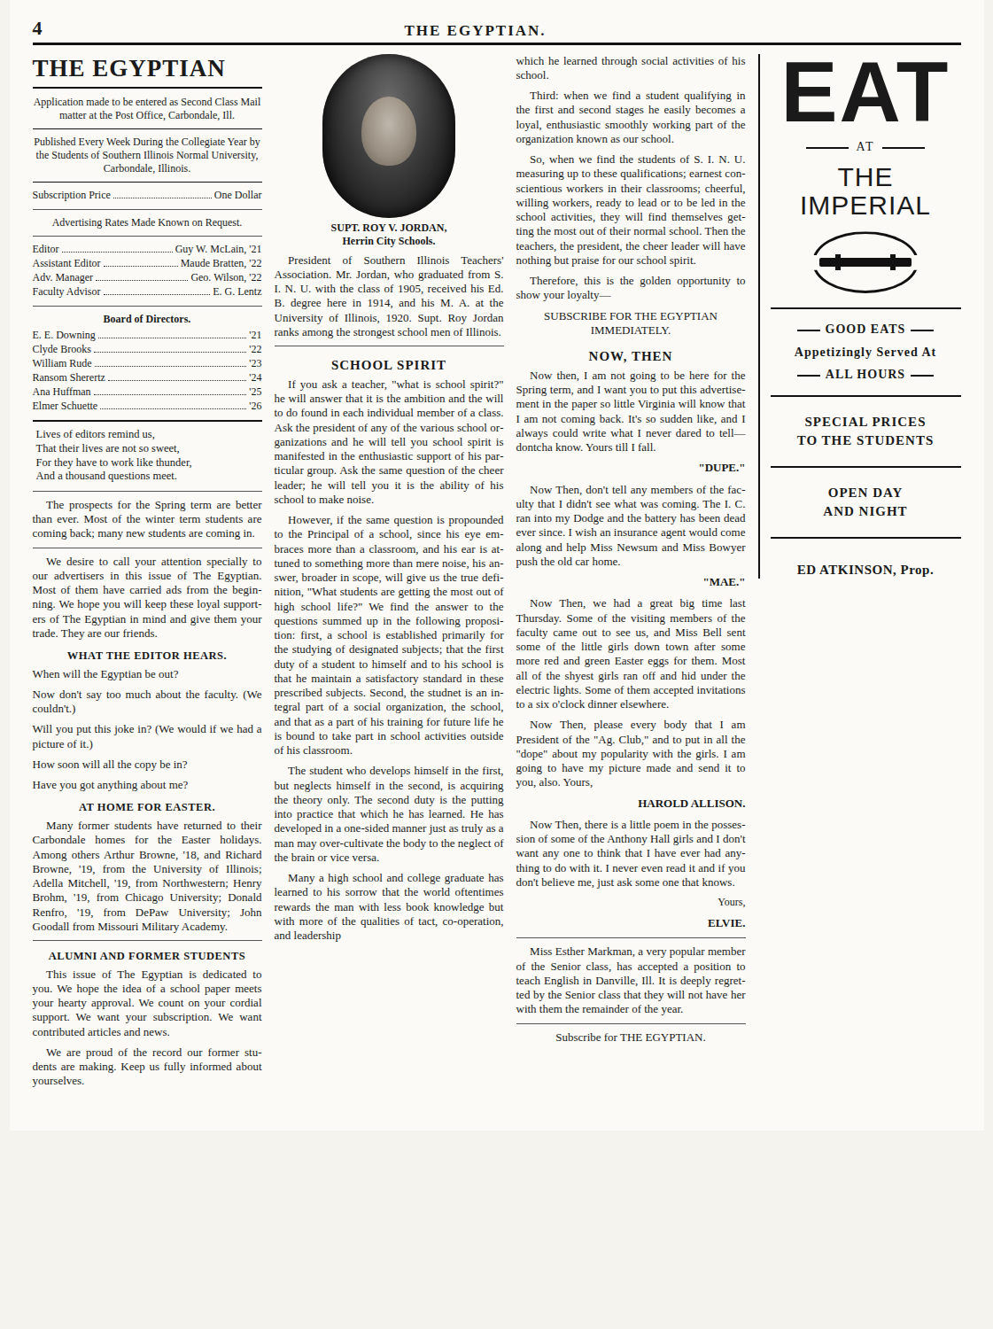4
THE EGYPTIAN.
THE EGYPTIAN
Application made to be entered as Second Class Mail matter at the Post Office, Carbondale, Ill.
Published Every Week During the Collegiate Year by the Students of Southern Illinois Normal University, Carbondale, Illinois.
Subscription Price One Dollar
Advertising Rates Made Known on Request.
Editor Guy W. McLain, '21
Assistant Editor Maude Bratten, '22
Adv. Manager Geo. Wilson, '22
Faculty Advisor E. G. Lentz
Board of Directors.
E. E. Downing '21
Clyde Brooks '22
William Rude '23
Ransom Sherertz '24
Ana Huffman '25
Elmer Schuette '26
Lives of editors remind us,
That their lives are not so sweet,
For they have to work like thunder,
And a thousand questions meet.
The prospects for the Spring term are better than ever. Most of the winter term students are coming back; many new students are coming in.
We desire to call your attention specially to our advertisers in this issue of The Egyptian. Most of them have carried ads from the beginning. We hope you will keep these loyal supporters of The Egyptian in mind and give them your trade. They are our friends.
What the Editor Hears.
When will the Egyptian be out?
Now don't say too much about the faculty. (We couldn't.)
Will you put this joke in? (We would if we had a picture of it.)
How soon will all the copy be in?
Have you got anything about me?
At Home for Easter.
Many former students have returned to their Carbondale homes for the Easter holidays. Among others Arthur Browne, '18, and Richard Browne, '19, from the University of Illinois; Adella Mitchell, '19, from Northwestern; Henry Brohm, '19, from Chicago University; Donald Renfro, '19, from DePaw University; John Goodall from Missouri Military Academy.
Alumni and Former Students
This issue of The Egyptian is dedicated to you. We hope the idea of a school paper meets your hearty approval. We count on your cordial support. We want your subscription. We want contributed articles and news.
We are proud of the record our former students are making. Keep us fully informed about yourselves.
SUPT. ROY V. JORDAN,
Herrin City Schools.
President of Southern Illinois Teachers' Association. Mr. Jordan, who graduated from S. I. N. U. with the class of 1905, received his Ed. B. degree here in 1914, and his M. A. at the University of Illinois, 1920. Supt. Roy Jordan ranks among the strongest school men of Illinois.
School Spirit
If you ask a teacher, "what is school spirit?" he will answer that it is the ambition and the will to do found in each individual member of a class. Ask the president of any of the various school organizations and he will tell you school spirit is manifested in the enthusiastic support of his particular group. Ask the same question of the cheer leader; he will tell you it is the ability of his school to make noise.
However, if the same question is propounded to the Principal of a school, since his eye embraces more than a classroom, and his ear is attuned to something more than mere noise, his answer, broader in scope, will give us the true definition, "What students are getting the most out of high school life?" We find the answer to the questions summed up in the following proposition: first, a school is established primarily for the studying of designated subjects; that the first duty of a student to himself and to his school is that he maintain a satisfactory standard in these prescribed subjects. Second, the studnet is an integral part of a social organization, the school, and that as a part of his training for future life he is bound to take part in school activities outside of his classroom.
The student who develops himself in the first, but neglects himself in the second, is acquiring the theory only. The second duty is the putting into practice that which he has learned. He has developed in a one-sided manner just as truly as a man may over-cultivate the body to the neglect of the brain or vice versa.
Many a high school and college graduate has learned to his sorrow that the world oftentimes rewards the man with less book knowledge but with more of the qualities of tact, co-operation, and leadership
which he learned through social activities of his school.
Third: when we find a student qualifying in the first and second stages he easily becomes a loyal, enthusiastic smoothly working part of the organization known as our school.
So, when we find the students of S. I. N. U. measuring up to these qualifications; earnest conscientious workers in their classrooms; cheerful, willing workers, ready to lead or to be led in the school activities, they will find themselves getting the most out of their normal school. Then the teachers, the president, the cheer leader will have nothing but praise for our school spirit.
Therefore, this is the golden opportunity to show your loyalty—
SUBSCRIBE FOR THE EGYPTIAN IMMEDIATELY.
Now, Then
Now then, I am not going to be here for the Spring term, and I want you to put this advertisement in the paper so little Virginia will know that I am not coming back. It's so sudden like, and I always could write what I never dared to tell—dontcha know. Yours till I fall.
"DUPE."
Now Then, don't tell any members of the faculty that I didn't see what was coming. The I. C. ran into my Dodge and the battery has been dead ever since. I wish an insurance agent would come along and help Miss Newsum and Miss Bowyer push the old car home.
"MAE."
Now Then, we had a great big time last Thursday. Some of the visiting members of the faculty came out to see us, and Miss Bell sent some of the little girls down town after some more red and green Easter eggs for them. Most all of the shyest girls ran off and hid under the electric lights. Some of them accepted invitations to a six o'clock dinner elsewhere.
Now Then, please every body that I am President of the "Ag. Club," and to put in all the "dope" about my popularity with the girls. I am going to have my picture made and send it to you, also. Yours,
HAROLD ALLISON.
Now Then, there is a little poem in the possession of some of the Anthony Hall girls and I don't want any one to think that I have ever had anything to do with it. I never even read it and if you don't believe me, just ask some one that knows.
Yours,
ELVIE.
Miss Esther Markman, a very popular member of the Senior class, has accepted a position to teach English in Danville, Ill. It is deeply regretted by the Senior class that they will not have her with them the remainder of the year.
Subscribe for THE EGYPTIAN.
EAT
AT
THE IMPERIAL
GOOD EATS
Appetizingly Served At
ALL HOURS
SPECIAL PRICES
TO THE STUDENTS
OPEN DAY
AND NIGHT
ED ATKINSON, Prop.